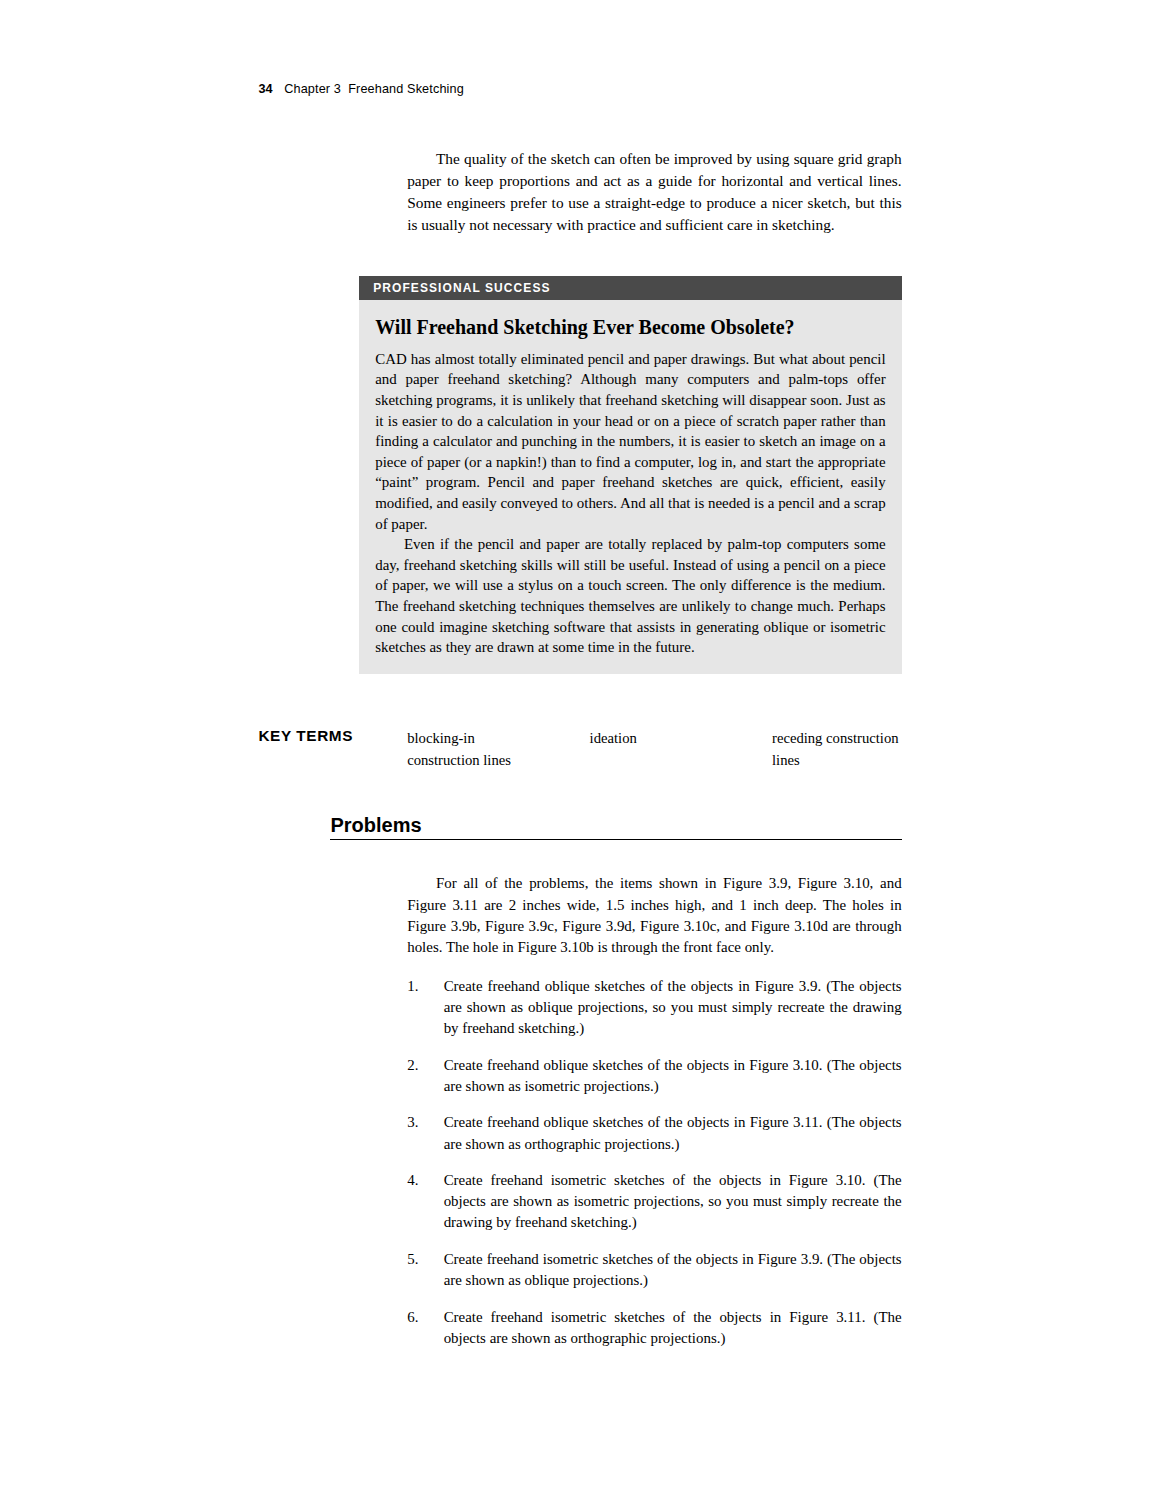34 Chapter 3 Freehand Sketching
The quality of the sketch can often be improved by using square grid graph paper to keep proportions and act as a guide for horizontal and vertical lines. Some engineers prefer to use a straight-edge to produce a nicer sketch, but this is usually not necessary with practice and sufficient care in sketching.
PROFESSIONAL SUCCESS
Will Freehand Sketching Ever Become Obsolete?
CAD has almost totally eliminated pencil and paper drawings. But what about pencil and paper freehand sketching? Although many computers and palm-tops offer sketching programs, it is unlikely that freehand sketching will disappear soon. Just as it is easier to do a calculation in your head or on a piece of scratch paper rather than finding a calculator and punching in the numbers, it is easier to sketch an image on a piece of paper (or a napkin!) than to find a computer, log in, and start the appropriate “paint” program. Pencil and paper freehand sketches are quick, efficient, easily modified, and easily conveyed to others. And all that is needed is a pencil and a scrap of paper.
Even if the pencil and paper are totally replaced by palm-top computers some day, freehand sketching skills will still be useful. Instead of using a pencil on a piece of paper, we will use a stylus on a touch screen. The only difference is the medium. The freehand sketching techniques themselves are unlikely to change much. Perhaps one could imagine sketching software that assists in generating oblique or isometric sketches as they are drawn at some time in the future.
KEY TERMS
blocking-in
construction lines
ideation
receding construction lines
Problems
For all of the problems, the items shown in Figure 3.9, Figure 3.10, and Figure 3.11 are 2 inches wide, 1.5 inches high, and 1 inch deep. The holes in Figure 3.9b, Figure 3.9c, Figure 3.9d, Figure 3.10c, and Figure 3.10d are through holes. The hole in Figure 3.10b is through the front face only.
Create freehand oblique sketches of the objects in Figure 3.9. (The objects are shown as oblique projections, so you must simply recreate the drawing by freehand sketching.)
Create freehand oblique sketches of the objects in Figure 3.10. (The objects are shown as isometric projections.)
Create freehand oblique sketches of the objects in Figure 3.11. (The objects are shown as orthographic projections.)
Create freehand isometric sketches of the objects in Figure 3.10. (The objects are shown as isometric projections, so you must simply recreate the drawing by freehand sketching.)
Create freehand isometric sketches of the objects in Figure 3.9. (The objects are shown as oblique projections.)
Create freehand isometric sketches of the objects in Figure 3.11. (The objects are shown as orthographic projections.)